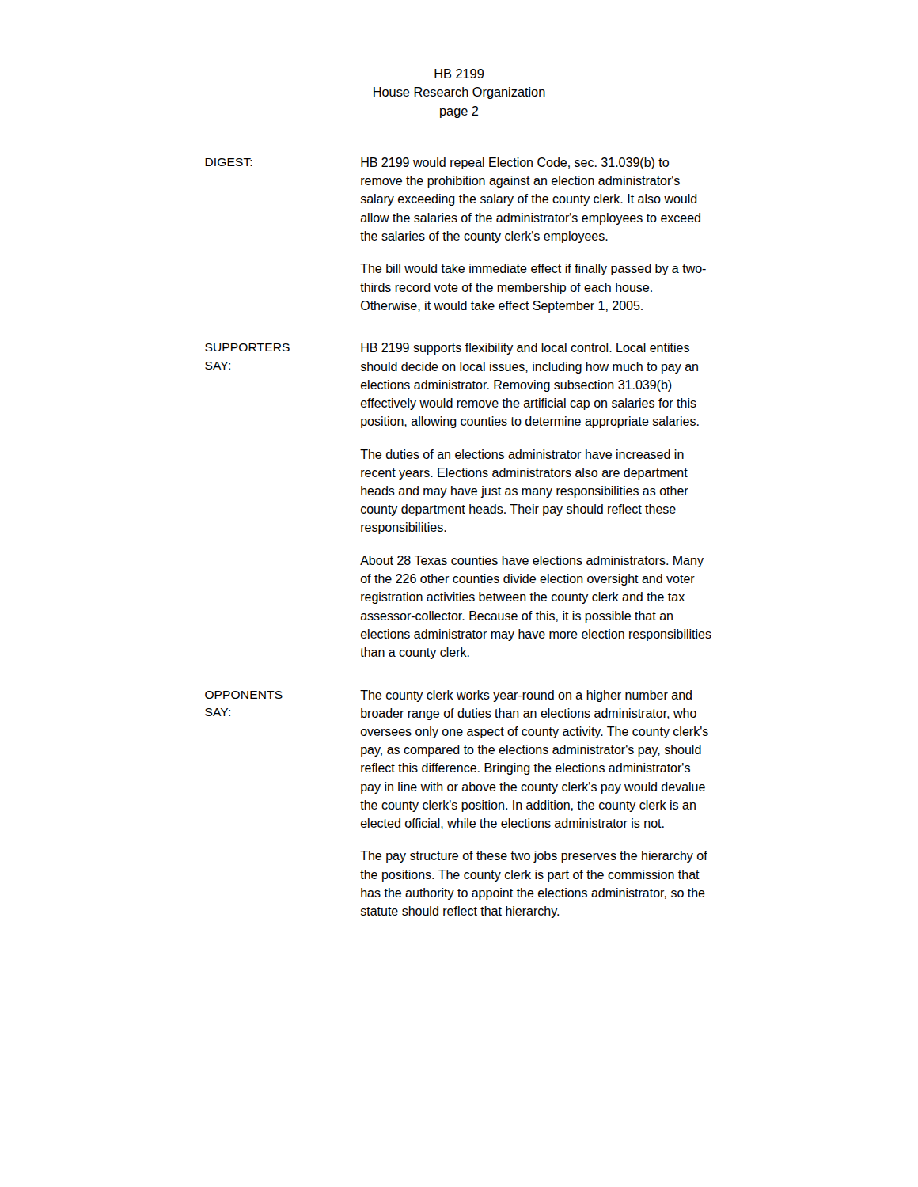HB 2199 House Research Organization page 2
DIGEST:
HB 2199 would repeal Election Code, sec. 31.039(b) to remove the prohibition against an election administrator's salary exceeding the salary of the county clerk. It also would allow the salaries of the administrator's employees to exceed the salaries of the county clerk's employees.
The bill would take immediate effect if finally passed by a two-thirds record vote of the membership of each house. Otherwise, it would take effect September 1, 2005.
SUPPORTERS SAY:
HB 2199 supports flexibility and local control. Local entities should decide on local issues, including how much to pay an elections administrator. Removing subsection 31.039(b) effectively would remove the artificial cap on salaries for this position, allowing counties to determine appropriate salaries.
The duties of an elections administrator have increased in recent years. Elections administrators also are department heads and may have just as many responsibilities as other county department heads. Their pay should reflect these responsibilities.
About 28 Texas counties have elections administrators. Many of the 226 other counties divide election oversight and voter registration activities between the county clerk and the tax assessor-collector. Because of this, it is possible that an elections administrator may have more election responsibilities than a county clerk.
OPPONENTS SAY:
The county clerk works year-round on a higher number and broader range of duties than an elections administrator, who oversees only one aspect of county activity. The county clerk's pay, as compared to the elections administrator's pay, should reflect this difference. Bringing the elections administrator's pay in line with or above the county clerk's pay would devalue the county clerk's position. In addition, the county clerk is an elected official, while the elections administrator is not.
The pay structure of these two jobs preserves the hierarchy of the positions. The county clerk is part of the commission that has the authority to appoint the elections administrator, so the statute should reflect that hierarchy.